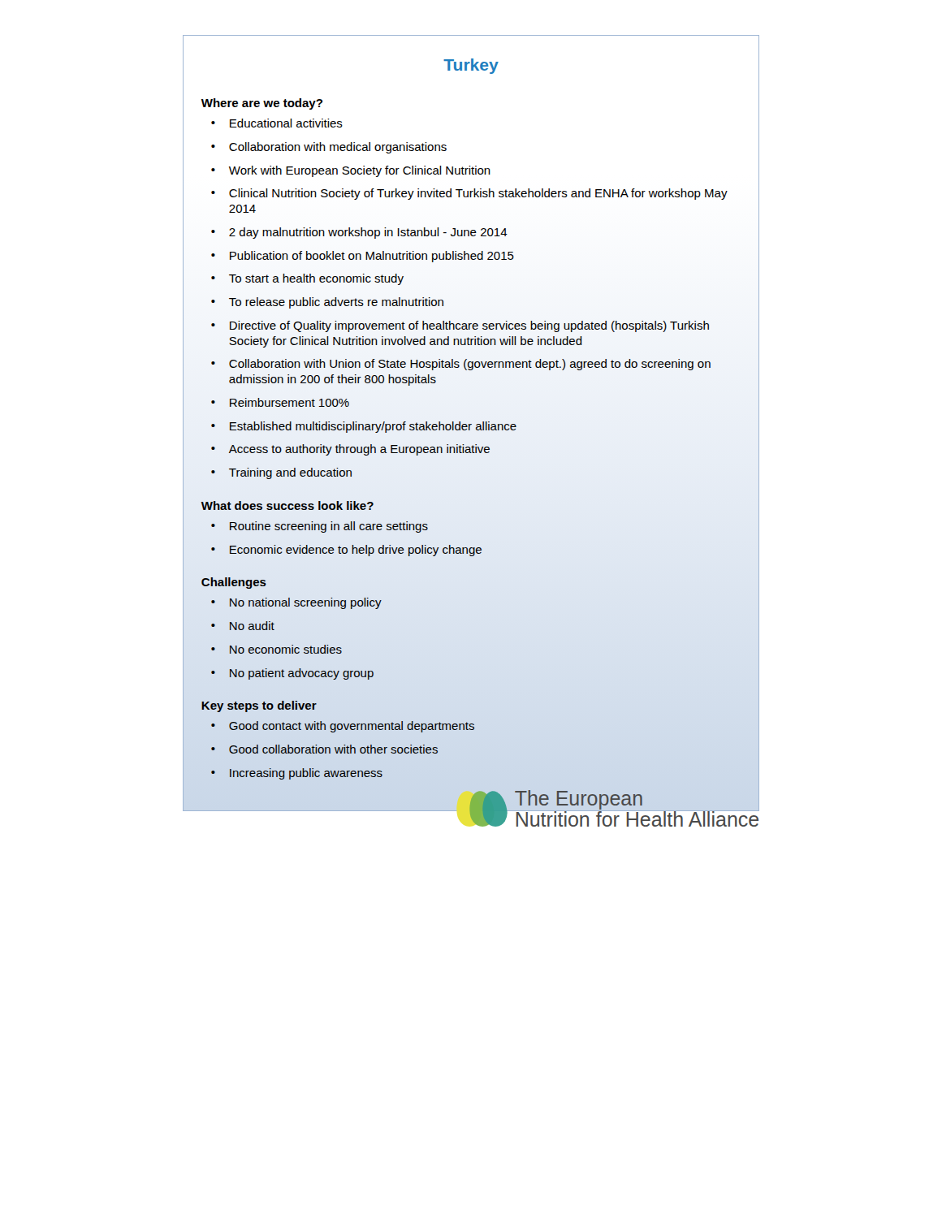Turkey
Where are we today?
Educational activities
Collaboration with medical organisations
Work with European Society for Clinical Nutrition
Clinical Nutrition Society of Turkey invited Turkish stakeholders and ENHA for workshop May 2014
2 day malnutrition workshop in Istanbul - June 2014
Publication of booklet on Malnutrition published 2015
To start a health economic study
To release public adverts re malnutrition
Directive of Quality improvement of healthcare services being updated (hospitals) Turkish Society for Clinical Nutrition involved and nutrition will be included
Collaboration with Union of State Hospitals (government dept.) agreed to do screening on admission in 200 of their 800 hospitals
Reimbursement 100%
Established multidisciplinary/prof stakeholder alliance
Access to authority through a European initiative
Training and education
What does success look like?
Routine screening in all care settings
Economic evidence to help drive policy change
Challenges
No national screening policy
No audit
No economic studies
No patient advocacy group
Key steps to deliver
Good contact with governmental departments
Good collaboration with other societies
Increasing public awareness
The European Nutrition for Health Alliance